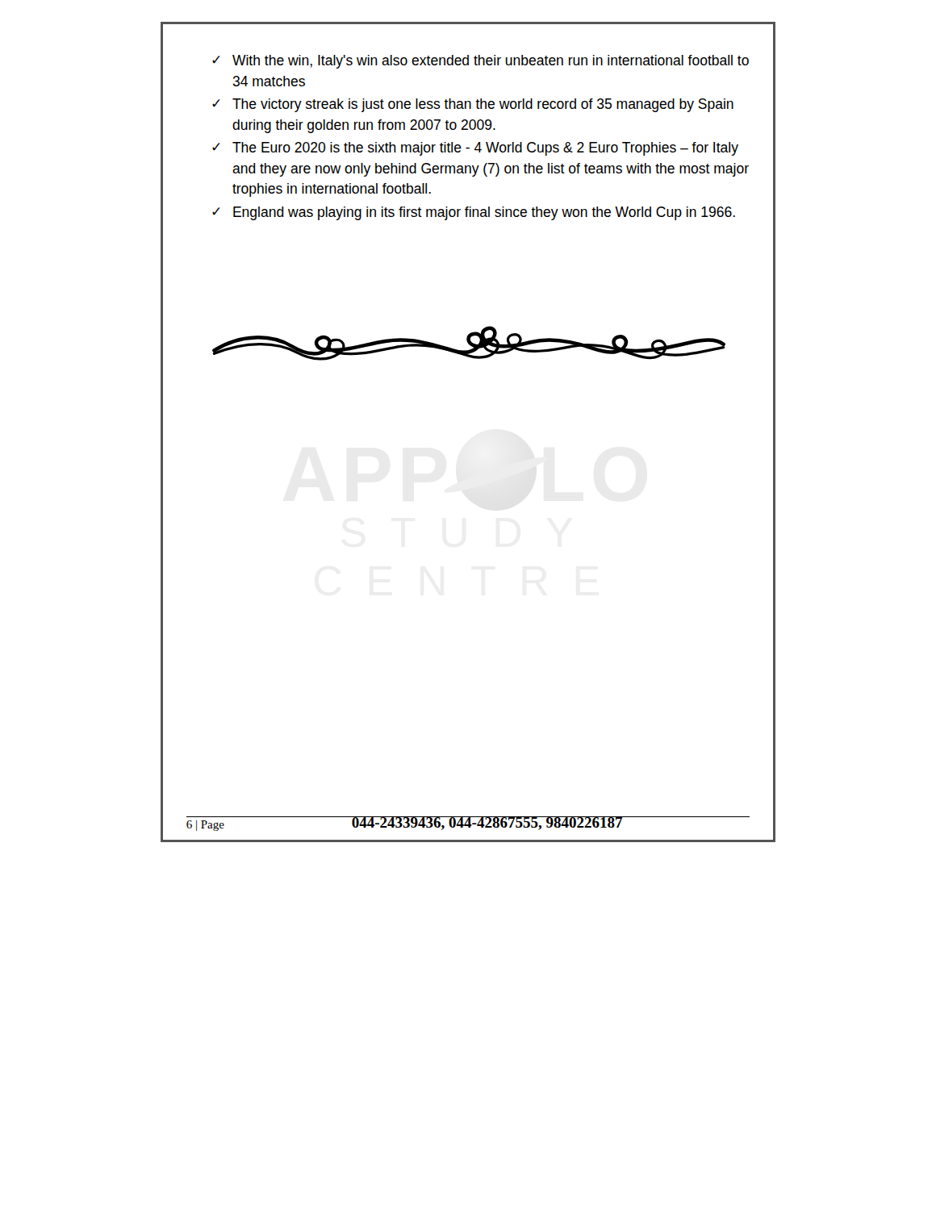With the win, Italy's win also extended their unbeaten run in international football to 34 matches
The victory streak is just one less than the world record of 35 managed by Spain during their golden run from 2007 to 2009.
The Euro 2020 is the sixth major title - 4 World Cups & 2 Euro Trophies – for Italy and they are now only behind Germany (7) on the list of teams with the most major trophies in international football.
England was playing in its first major final since they won the World Cup in 1966.
APP LO
STUDY CENTRE
6 | Page 044-24339436, 044-42867555, 9840226187